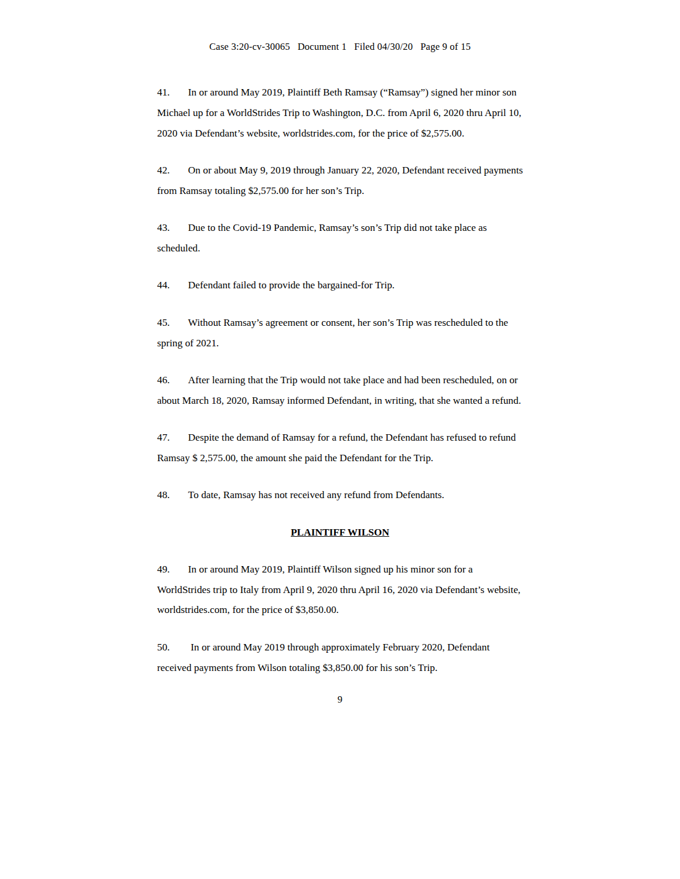Case 3:20-cv-30065 Document 1 Filed 04/30/20 Page 9 of 15
41. In or around May 2019, Plaintiff Beth Ramsay (“Ramsay”) signed her minor son Michael up for a WorldStrides Trip to Washington, D.C. from April 6, 2020 thru April 10, 2020 via Defendant’s website, worldstrides.com, for the price of $2,575.00.
42. On or about May 9, 2019 through January 22, 2020, Defendant received payments from Ramsay totaling $2,575.00 for her son’s Trip.
43. Due to the Covid-19 Pandemic, Ramsay’s son’s Trip did not take place as scheduled.
44. Defendant failed to provide the bargained-for Trip.
45. Without Ramsay’s agreement or consent, her son’s Trip was rescheduled to the spring of 2021.
46. After learning that the Trip would not take place and had been rescheduled, on or about March 18, 2020, Ramsay informed Defendant, in writing, that she wanted a refund.
47. Despite the demand of Ramsay for a refund, the Defendant has refused to refund Ramsay $ 2,575.00, the amount she paid the Defendant for the Trip.
48. To date, Ramsay has not received any refund from Defendants.
PLAINTIFF WILSON
49. In or around May 2019, Plaintiff Wilson signed up his minor son for a WorldStrides trip to Italy from April 9, 2020 thru April 16, 2020 via Defendant’s website, worldstrides.com, for the price of $3,850.00.
50. In or around May 2019 through approximately February 2020, Defendant received payments from Wilson totaling $3,850.00 for his son’s Trip.
9